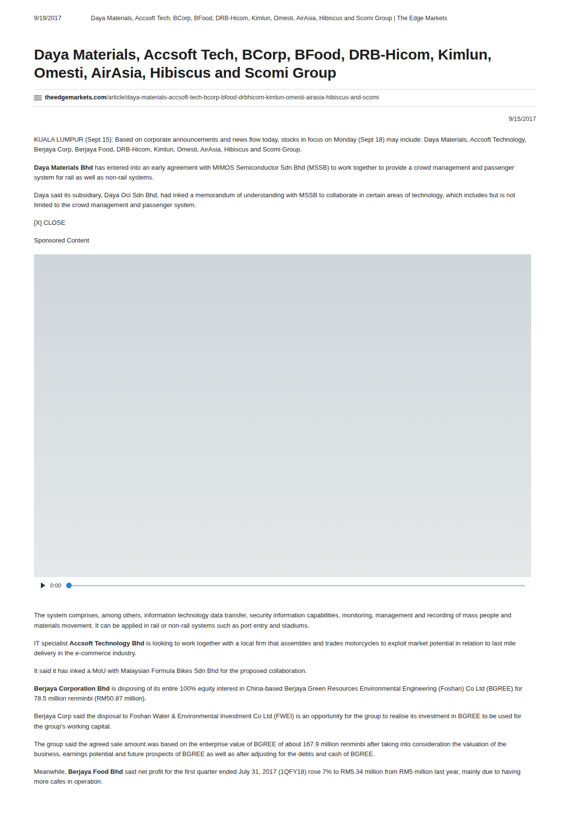9/19/2017 Daya Materials, Accsoft Tech, BCorp, BFood, DRB-Hicom, Kimlun, Omesti, AirAsia, Hibiscus and Scomi Group | The Edge Markets
Daya Materials, Accsoft Tech, BCorp, BFood, DRB-Hicom, Kimlun, Omesti, AirAsia, Hibiscus and Scomi Group
theedgemarkets.com/article/daya-materials-accsoft-tech-bcorp-bfood-drbhicom-kimlun-omesti-airasia-hibiscus-and-scomi
9/15/2017
KUALA LUMPUR (Sept 15): Based on corporate announcements and news flow today, stocks in focus on Monday (Sept 18) may include: Daya Materials, Accsoft Technology, Berjaya Corp, Berjaya Food, DRB-Hicom, Kimlun, Omesti, AirAsia, Hibiscus and Scomi Group.
Daya Materials Bhd has entered into an early agreement with MIMOS Semiconductor Sdn Bhd (MSSB) to work together to provide a crowd management and passenger system for rail as well as non-rail systems.
Daya said its subsidiary, Daya Oci Sdn Bhd, had inked a memorandum of understanding with MSSB to collaborate in certain areas of technology, which includes but is not limited to the crowd management and passenger system.
[X] CLOSE
Sponsored Content
0:00
The system comprises, among others, information technology data transfer, security information capabilities, monitoring, management and recording of mass people and materials movement. It can be applied in rail or non-rail systems such as port entry and stadiums.
IT specialist Accsoft Technology Bhd is looking to work together with a local firm that assembles and trades motorcycles to exploit market potential in relation to last mile delivery in the e-commerce industry.
It said it has inked a MoU with Malaysian Formula Bikes Sdn Bhd for the proposed collaboration.
Berjaya Corporation Bhd is disposing of its entire 100% equity interest in China-based Berjaya Green Resources Environmental Engineering (Foshan) Co Ltd (BGREE) for 78.5 million renminbi (RM50.87 million).
Berjaya Corp said the disposal to Foshan Water & Environmental Investment Co Ltd (FWEI) is an opportunity for the group to realise its investment in BGREE to be used for the group's working capital.
The group said the agreed sale amount was based on the enterprise value of BGREE of about 167.9 million renminbi after taking into consideration the valuation of the business, earnings potential and future prospects of BGREE as well as after adjusting for the debts and cash of BGREE.
Meanwhile, Berjaya Food Bhd said net profit for the first quarter ended July 31, 2017 (1QFY18) rose 7% to RM5.34 million from RM5 million last year, mainly due to having more cafes in operation.